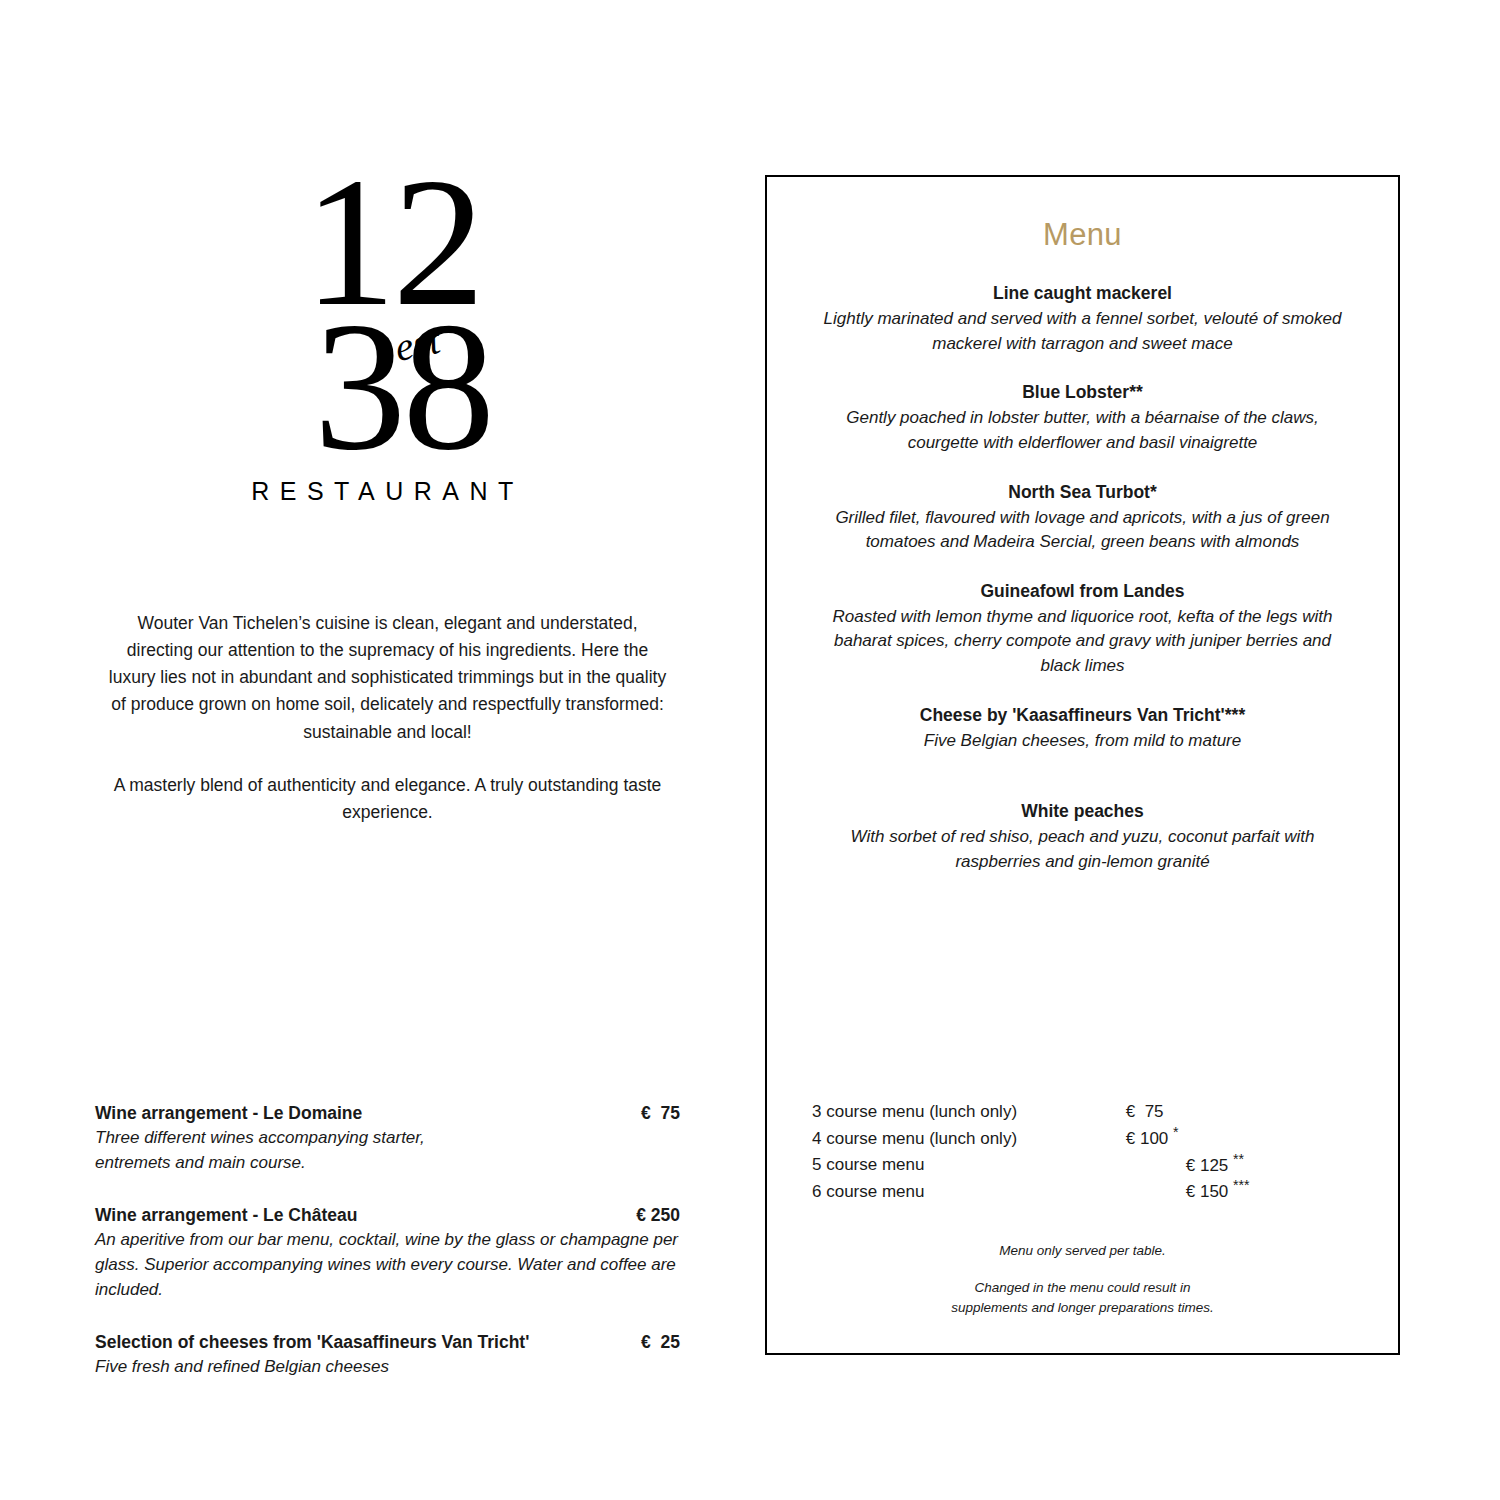12
38
est
RESTAURANT
Wouter Van Tichelen’s cuisine is clean, elegant and understated, directing our attention to the supremacy of his ingredients. Here the luxury lies not in abundant and sophisticated trimmings but in the quality of produce grown on home soil, delicately and respectfully transformed: sustainable and local!
A masterly blend of authenticity and elegance. A truly outstanding taste experience.
Wine arrangement - Le Domaine € 75
Three different wines accompanying starter,
entremets and main course.
Wine arrangement - Le Château € 250
An aperitive from our bar menu, cocktail, wine by the glass or champagne per glass. Superior accompanying wines with every course. Water and coffee are included.
Selection of cheeses from 'Kaasaffineurs Van Tricht' € 25
Five fresh and refined Belgian cheeses
Menu
Line caught mackerel
Lightly marinated and served with a fennel sorbet, velouté of smoked mackerel with tarragon and sweet mace
Blue Lobster**
Gently poached in lobster butter, with a béarnaise of the claws, courgette with elderflower and basil vinaigrette
North Sea Turbot*
Grilled filet, flavoured with lovage and apricots, with a jus of green tomatoes and Madeira Sercial, green beans with almonds
Guineafowl from Landes
Roasted with lemon thyme and liquorice root, kefta of the legs with baharat spices, cherry compote and gravy with juniper berries and black limes
Cheese by 'Kaasaffineurs Van Tricht'***
Five Belgian cheeses, from mild to mature
White peaches
With sorbet of red shiso, peach and yuzu, coconut parfait with raspberries and gin-lemon granité
| 3 course menu (lunch only) | € 75 |
| 4 course menu (lunch only) | € 100 * |
| 5 course menu | € 125 ** |
| 6 course menu | € 150 *** |
Menu only served per table.
Changed in the menu could result in
supplements and longer preparations times.